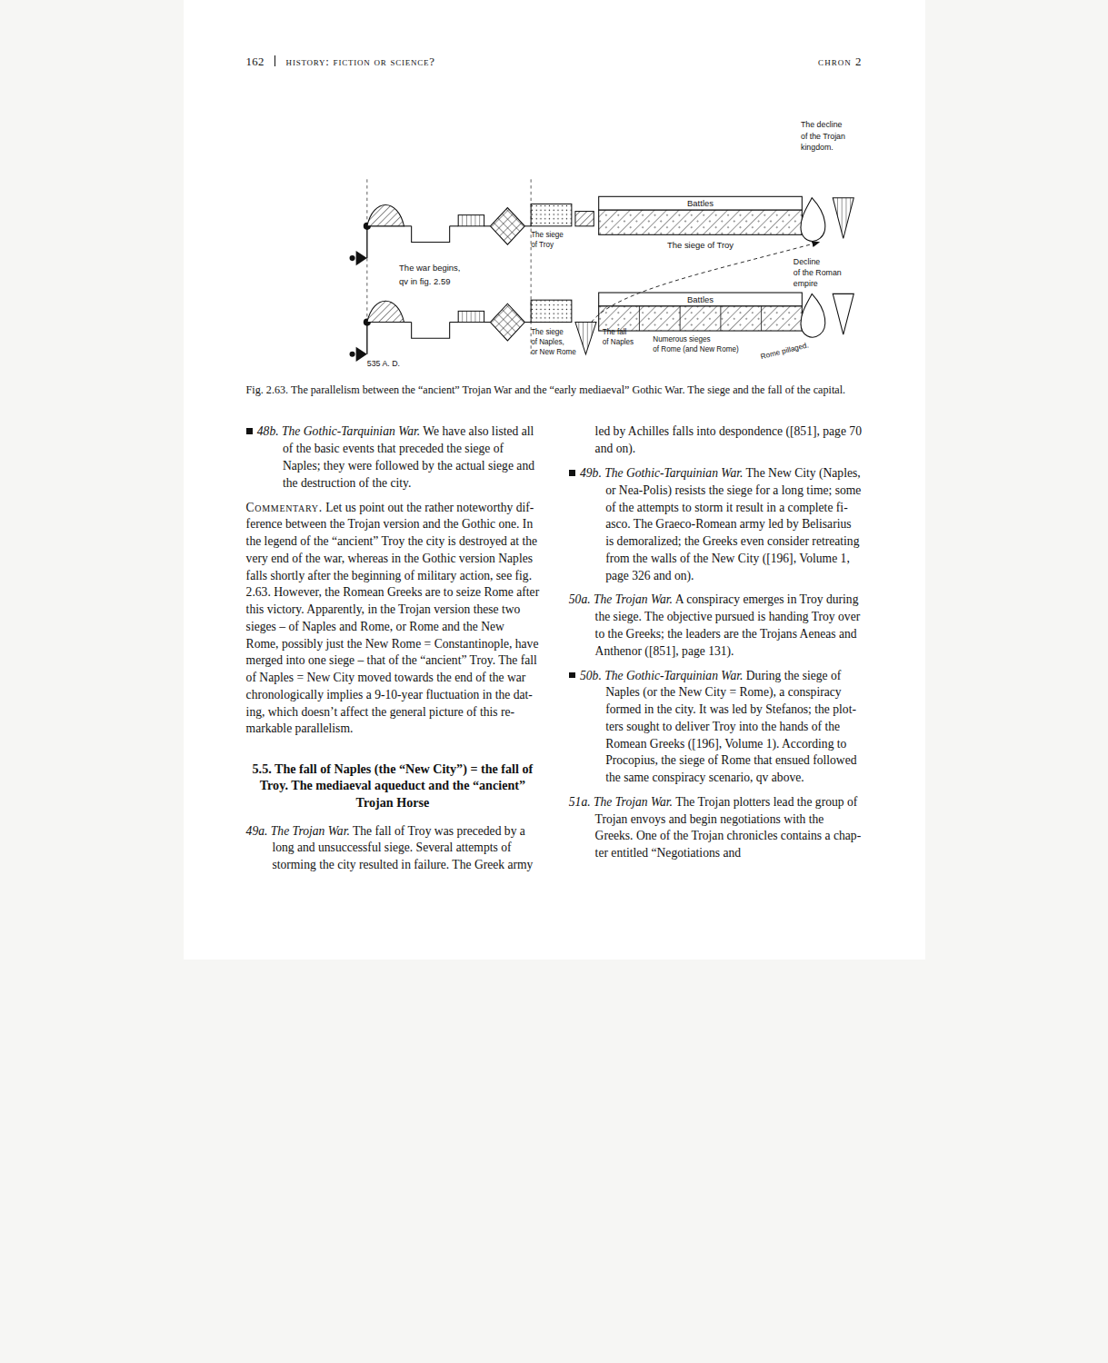162 history: fiction or science? chron 2
Battles The siege of Troy The decline of the Trojan kingdom. The siege of Troy The war begins, qv in fig. 2.59 Battles The siege of Naples, or New Rome The fall of Naples Numerous sieges of Rome (and New Rome) Decline of the Roman empire Rome pillaged. 535 A. D.
Fig. 2.63. The parallelism between the “ancient” Trojan War and the “early mediaeval” Gothic War. The siege and the fall of the capital.
48b. The Gothic-Tarquinian War. We have also listed all of the basic events that preceded the siege of Naples; they were followed by the actual siege and the destruction of the city.
Commentary. Let us point out the rather noteworthy difference between the Trojan version and the Gothic one. In the legend of the “ancient” Troy the city is destroyed at the very end of the war, whereas in the Gothic version Naples falls shortly after the beginning of military action, see fig. 2.63. However, the Romean Greeks are to seize Rome after this victory. Apparently, in the Trojan version these two sieges – of Naples and Rome, or Rome and the New Rome, possibly just the New Rome = Constantinople, have merged into one siege – that of the “ancient” Troy. The fall of Naples = New City moved towards the end of the war chronologically implies a 9-10-year fluctuation in the dating, which doesn’t affect the general picture of this remarkable parallelism.
5.5. The fall of Naples (the “New City”) = the fall of Troy. The mediaeval aqueduct and the “ancient” Trojan Horse
49a. The Trojan War. The fall of Troy was preceded by a long and unsuccessful siege. Several attempts of storming the city resulted in failure. The Greek army led by Achilles falls into despondence ([851], page 70 and on).
49b. The Gothic-Tarquinian War. The New City (Naples, or Nea-Polis) resists the siege for a long time; some of the attempts to storm it result in a complete fiasco. The Graeco-Romean army led by Belisarius is demoralized; the Greeks even consider retreating from the walls of the New City ([196], Volume 1, page 326 and on).
50a. The Trojan War. A conspiracy emerges in Troy during the siege. The objective pursued is handing Troy over to the Greeks; the leaders are the Trojans Aeneas and Anthenor ([851], page 131).
50b. The Gothic-Tarquinian War. During the siege of Naples (or the New City = Rome), a conspiracy formed in the city. It was led by Stefanos; the plotters sought to deliver Troy into the hands of the Romean Greeks ([196], Volume 1). According to Procopius, the siege of Rome that ensued followed the same conspiracy scenario, qv above.
51a. The Trojan War. The Trojan plotters lead the group of Trojan envoys and begin negotiations with the Greeks. One of the Trojan chronicles contains a chapter entitled “Negotiations and